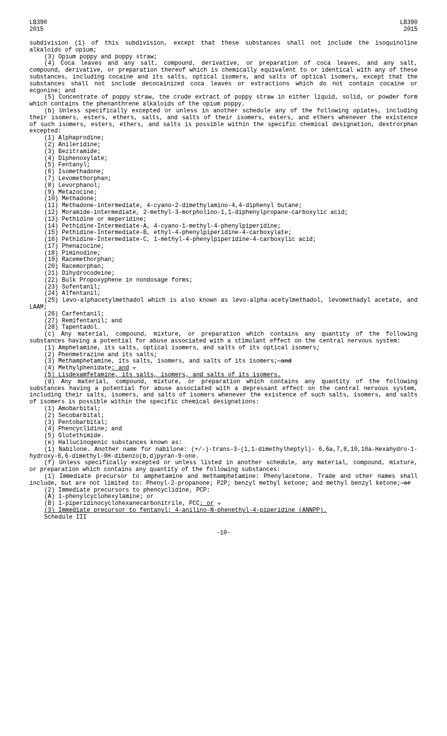LB390
2015
LB390
2015
subdivision (1) of this subdivision, except that these substances shall not include the isoquinoline alkaloids of opium;
(3) Opium poppy and poppy straw;
(4) Coca leaves and any salt, compound, derivative, or preparation of coca leaves, and any salt, compound, derivative, or preparation thereof which is chemically equivalent to or identical with any of these substances, including cocaine and its salts, optical isomers, and salts of optical isomers, except that the substances shall not include decocainized coca leaves or extractions which do not contain cocaine or ecgonine; and
(5) Concentrate of poppy straw, the crude extract of poppy straw in either liquid, solid, or powder form which contains the phenanthrene alkaloids of the opium poppy.
(b) Unless specifically excepted or unless in another schedule any of the following opiates, including their isomers, esters, ethers, salts, and salts of their isomers, esters, and ethers whenever the existence of such isomers, esters, ethers, and salts is possible within the specific chemical designation, dextrorphan excepted:
(1) Alphaprodine;
(2) Anileridine;
(3) Bezitramide;
(4) Diphenoxylate;
(5) Fentanyl;
(6) Isomethadone;
(7) Levomethorphan;
(8) Levorphanol;
(9) Metazocine;
(10) Methadone;
(11) Methadone-intermediate, 4-cyano-2-dimethylamino-4,4-diphenyl butane;
(12) Moramide-intermediate, 2-methyl-3-morpholino-1,1-diphenylpropane-carboxylic acid;
(13) Pethidine or meperidine;
(14) Pethidine-Intermediate-A, 4-cyano-1-methyl-4-phenylpiperidine;
(15) Pethidine-Intermediate-B, ethyl-4-phenylpiperidine-4-carboxylate;
(16) Pethidine-Intermediate-C, 1-methyl-4-phenylpiperidine-4-carboxylic acid;
(17) Phenazocine;
(18) Piminodine;
(19) Racemethorphan;
(20) Racemorphan;
(21) Dihydrocodeine;
(22) Bulk Propoxyphene in nondosage forms;
(23) Sufentanil;
(24) Alfentanil;
(25) Levo-alphacetylmethadol which is also known as levo-alpha-acetylmethadol, levomethadyl acetate, and LAAM;
(26) Carfentanil;
(27) Remifentanil; and
(28) Tapentadol.
(c) Any material, compound, mixture, or preparation which contains any quantity of the following substances having a potential for abuse associated with a stimulant effect on the central nervous system:
(1) Amphetamine, its salts, optical isomers, and salts of its optical isomers;
(2) Phenmetrazine and its salts;
(3) Methamphetamine, its salts, isomers, and salts of its isomers; and
(4) Methylphenidate; and .
(5) Lisdexamfetamine, its salts, isomers, and salts of its isomers.
(d) Any material, compound, mixture, or preparation which contains any quantity of the following substances having a potential for abuse associated with a depressant effect on the central nervous system, including their salts, isomers, and salts of isomers whenever the existence of such salts, isomers, and salts of isomers is possible within the specific chemical designations:
(1) Amobarbital;
(2) Secobarbital;
(3) Pentobarbital;
(4) Phencyclidine; and
(5) Glutethimide.
(e) Hallucinogenic substances known as:
(1) Nabilone. Another name for nabilone: (+/-)-trans-3-(1,1-dimethylheptyl)- 6,6a,7,8,10,10a-Hexahydro-1-hydroxy-6,6-dimethyl-9H-dibenzo(b,d)pyran-9-one.
(f) Unless specifically excepted or unless listed in another schedule, any material, compound, mixture, or preparation which contains any quantity of the following substances:
(1) Immediate precursor to amphetamine and methamphetamine: Phenylacetone. Trade and other names shall include, but are not limited to: Phenyl-2-propanone; P2P; benzyl methyl ketone; and methyl benzyl ketone; or
(2) Immediate precursors to phencyclidine, PCP:
(A) 1-phenylcyclohexylamine; or
(B) 1-piperidinocyclohexanecarbonitrile, PCC; or .
(3) Immediate precursor to fentanyl; 4-anilino-N-phenethyl-4-piperidine (ANNPP).
Schedule III
-10-